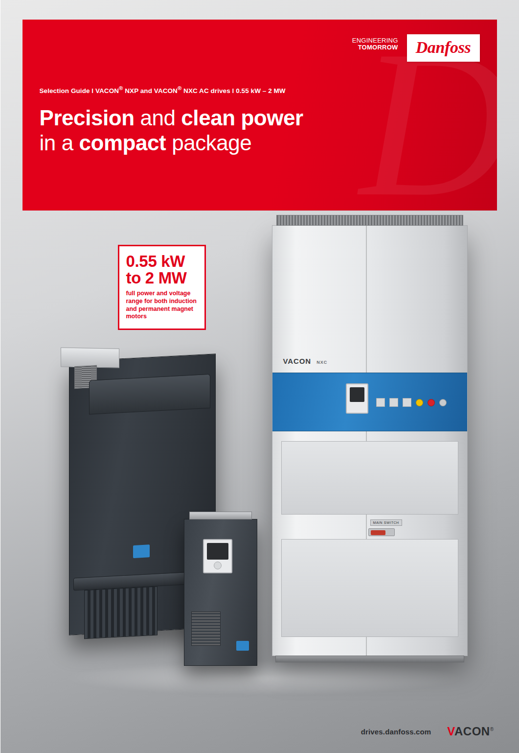ENGINEERING TOMORROW
Danfoss
Selection Guide l VACON® NXP and VACON® NXC AC drives l 0.55 kW – 2 MW
Precision and clean power
in a compact package
0.55 kW
to 2 MW
full power and voltage range for both induction and permanent magnet motors
VACON NXC
MAIN SWITCH
drives.danfoss.com VACON®